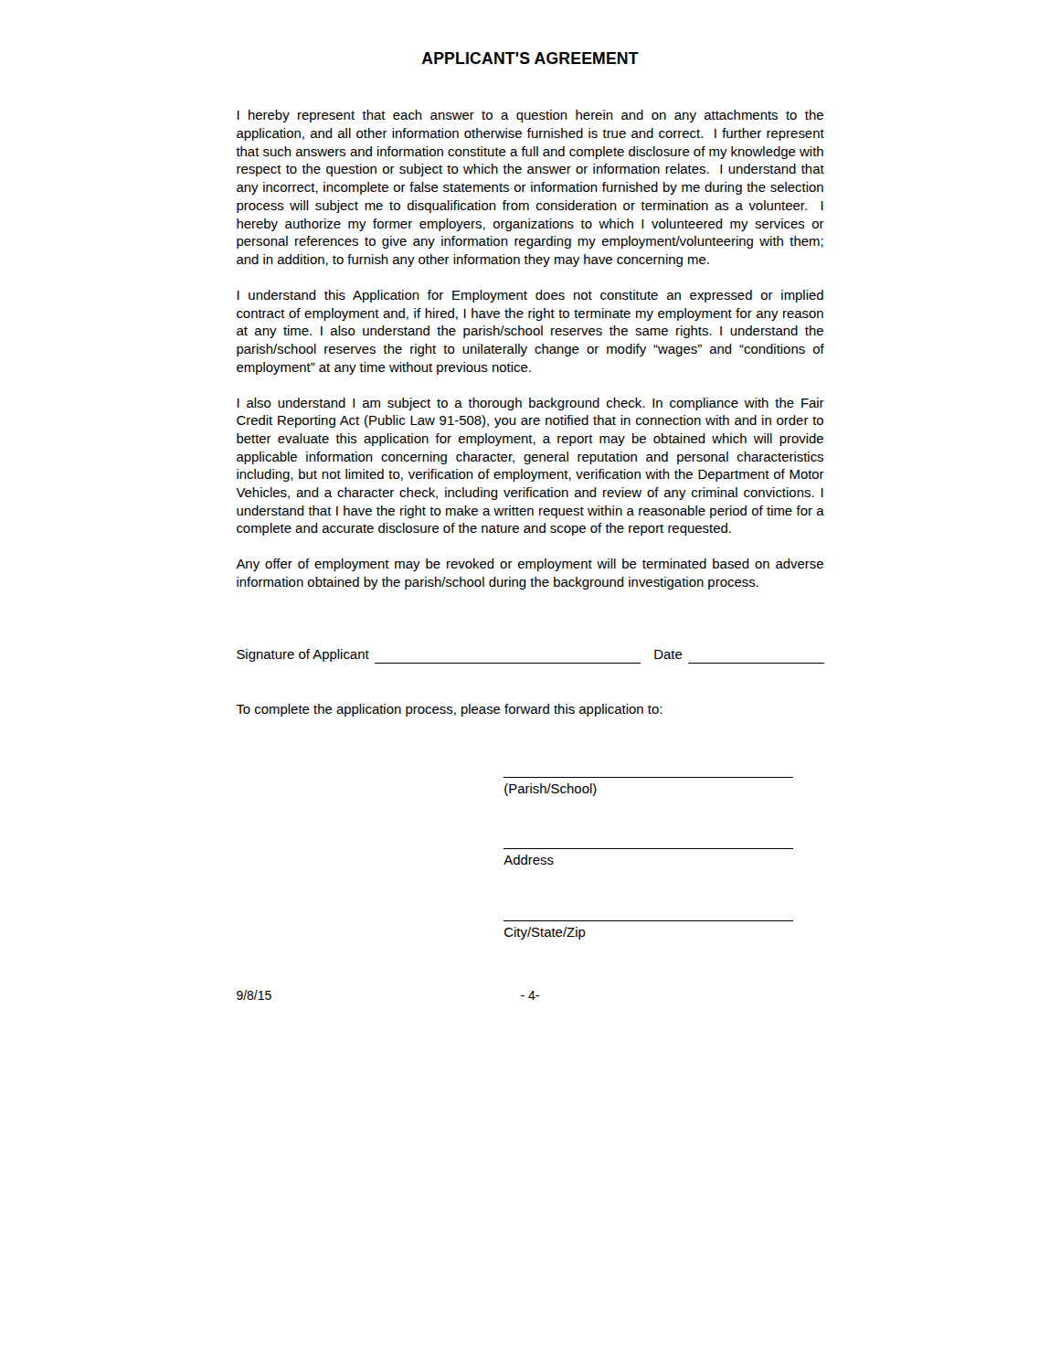APPLICANT'S AGREEMENT
I hereby represent that each answer to a question herein and on any attachments to the application, and all other information otherwise furnished is true and correct. I further represent that such answers and information constitute a full and complete disclosure of my knowledge with respect to the question or subject to which the answer or information relates. I understand that any incorrect, incomplete or false statements or information furnished by me during the selection process will subject me to disqualification from consideration or termination as a volunteer. I hereby authorize my former employers, organizations to which I volunteered my services or personal references to give any information regarding my employment/volunteering with them; and in addition, to furnish any other information they may have concerning me.
I understand this Application for Employment does not constitute an expressed or implied contract of employment and, if hired, I have the right to terminate my employment for any reason at any time. I also understand the parish/school reserves the same rights. I understand the parish/school reserves the right to unilaterally change or modify “wages” and “conditions of employment” at any time without previous notice.
I also understand I am subject to a thorough background check. In compliance with the Fair Credit Reporting Act (Public Law 91-508), you are notified that in connection with and in order to better evaluate this application for employment, a report may be obtained which will provide applicable information concerning character, general reputation and personal characteristics including, but not limited to, verification of employment, verification with the Department of Motor Vehicles, and a character check, including verification and review of any criminal convictions. I understand that I have the right to make a written request within a reasonable period of time for a complete and accurate disclosure of the nature and scope of the report requested.
Any offer of employment may be revoked or employment will be terminated based on adverse information obtained by the parish/school during the background investigation process.
Signature of Applicant Date
To complete the application process, please forward this application to:
(Parish/School)
Address
City/State/Zip
9/8/15
- 4-